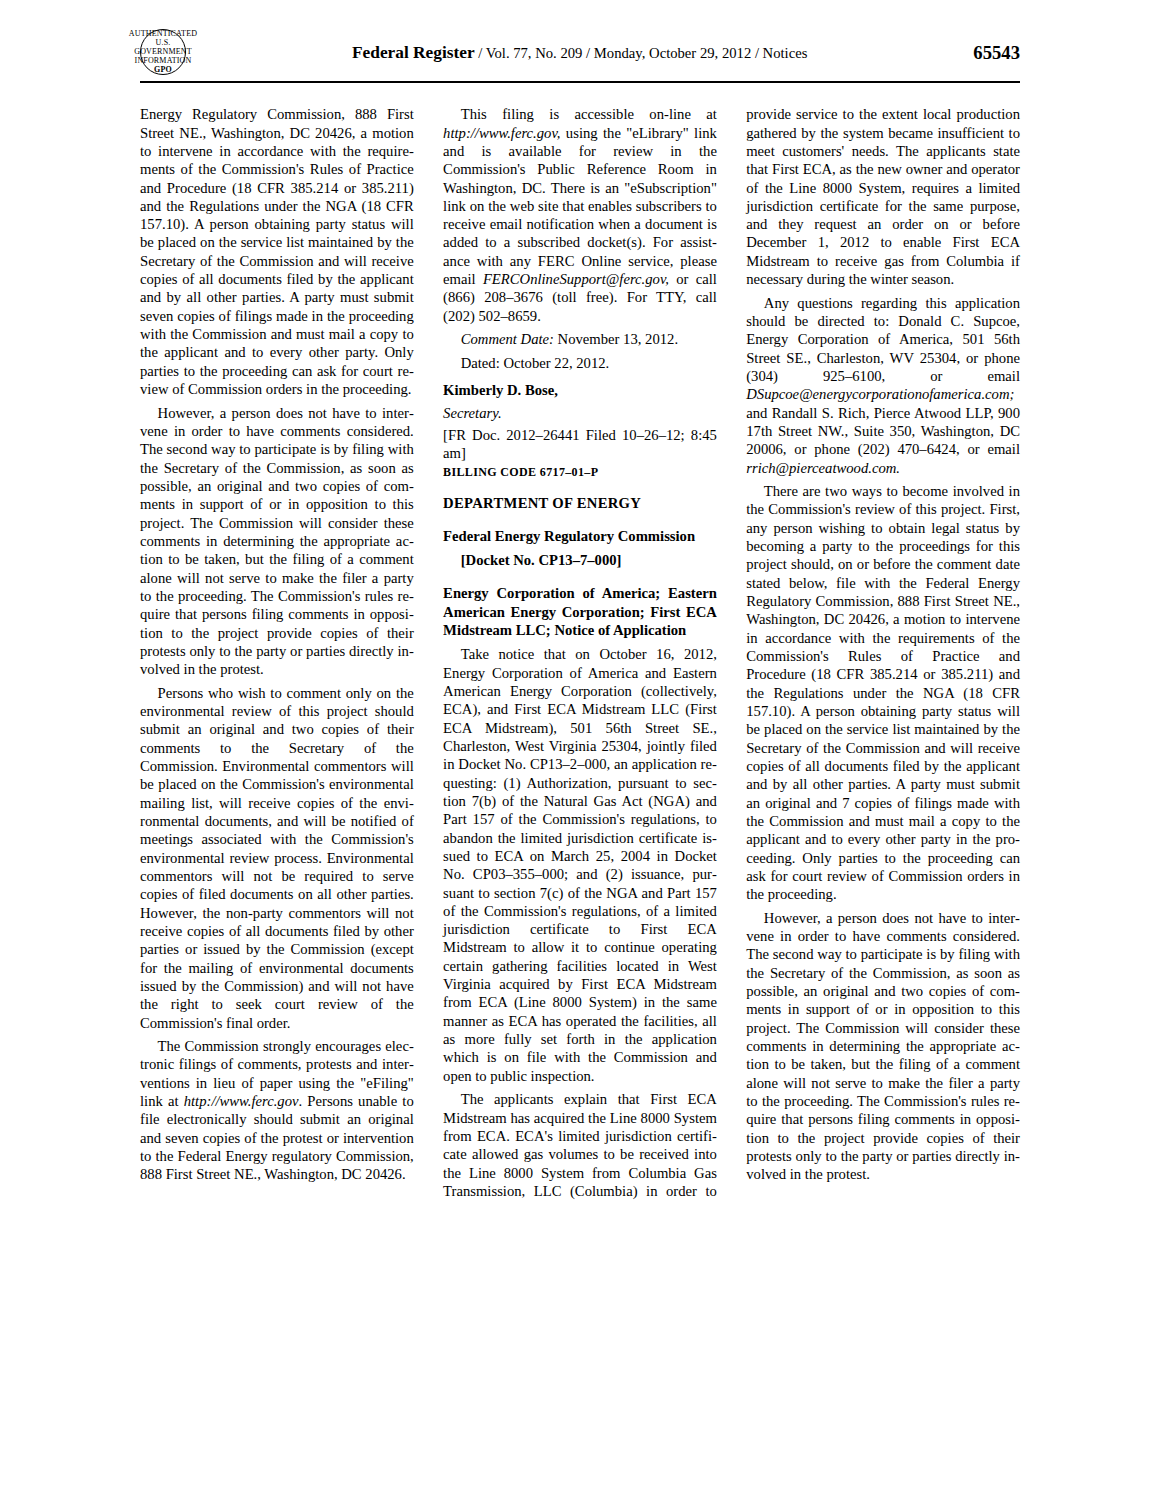Authenticated
U.S. Government
Information
GPO
Federal Register / Vol. 77, No. 209 / Monday, October 29, 2012 / Notices
65543
Energy Regulatory Commission, 888 First Street NE., Washington, DC 20426, a motion to intervene in accordance with the requirements of the Commission's Rules of Practice and Procedure (18 CFR 385.214 or 385.211) and the Regulations under the NGA (18 CFR 157.10). A person obtaining party status will be placed on the service list maintained by the Secretary of the Commission and will receive copies of all documents filed by the applicant and by all other parties. A party must submit seven copies of filings made in the proceeding with the Commission and must mail a copy to the applicant and to every other party. Only parties to the proceeding can ask for court review of Commission orders in the proceeding.
However, a person does not have to intervene in order to have comments considered. The second way to participate is by filing with the Secretary of the Commission, as soon as possible, an original and two copies of comments in support of or in opposition to this project. The Commission will consider these comments in determining the appropriate action to be taken, but the filing of a comment alone will not serve to make the filer a party to the proceeding. The Commission's rules require that persons filing comments in opposition to the project provide copies of their protests only to the party or parties directly involved in the protest.
Persons who wish to comment only on the environmental review of this project should submit an original and two copies of their comments to the Secretary of the Commission. Environmental commentors will be placed on the Commission's environmental mailing list, will receive copies of the environmental documents, and will be notified of meetings associated with the Commission's environmental review process. Environmental commentors will not be required to serve copies of filed documents on all other parties. However, the non-party commentors will not receive copies of all documents filed by other parties or issued by the Commission (except for the mailing of environmental documents issued by the Commission) and will not have the right to seek court review of the Commission's final order.
The Commission strongly encourages electronic filings of comments, protests and interventions in lieu of paper using the "eFiling" link at http://www.ferc.gov. Persons unable to file electronically should submit an original and seven copies of the protest or intervention to the Federal Energy regulatory Commission, 888 First Street NE., Washington, DC 20426.
This filing is accessible on-line at http://www.ferc.gov, using the "eLibrary" link and is available for review in the Commission's Public Reference Room in Washington, DC. There is an "eSubscription" link on the web site that enables subscribers to receive email notification when a document is added to a subscribed docket(s). For assistance with any FERC Online service, please email FERCOnlineSupport@ferc.gov, or call (866) 208–3676 (toll free). For TTY, call (202) 502–8659.
Comment Date: November 13, 2012.
Dated: October 22, 2012.
Kimberly D. Bose,
Secretary.
[FR Doc. 2012–26441 Filed 10–26–12; 8:45 am]
BILLING CODE 6717–01–P
DEPARTMENT OF ENERGY
Federal Energy Regulatory Commission
[Docket No. CP13–7–000]
Energy Corporation of America; Eastern American Energy Corporation; First ECA Midstream LLC; Notice of Application
Take notice that on October 16, 2012, Energy Corporation of America and Eastern American Energy Corporation (collectively, ECA), and First ECA Midstream LLC (First ECA Midstream), 501 56th Street SE., Charleston, West Virginia 25304, jointly filed in Docket No. CP13–2–000, an application requesting: (1) Authorization, pursuant to section 7(b) of the Natural Gas Act (NGA) and Part 157 of the Commission's regulations, to abandon the limited jurisdiction certificate issued to ECA on March 25, 2004 in Docket No. CP03–355–000; and (2) issuance, pursuant to section 7(c) of the NGA and Part 157 of the Commission's regulations, of a limited jurisdiction certificate to First ECA Midstream to allow it to continue operating certain gathering facilities located in West Virginia acquired by First ECA Midstream from ECA (Line 8000 System) in the same manner as ECA has operated the facilities, all as more fully set forth in the application which is on file with the Commission and open to public inspection.
The applicants explain that First ECA Midstream has acquired the Line 8000 System from ECA. ECA's limited jurisdiction certificate allowed gas volumes to be received into the Line 8000 System from Columbia Gas Transmission, LLC (Columbia) in order to provide service to the extent local production gathered by the system became insufficient to meet customers' needs. The applicants state that First ECA, as the new owner and operator of the Line 8000 System, requires a limited jurisdiction certificate for the same purpose, and they request an order on or before December 1, 2012 to enable First ECA Midstream to receive gas from Columbia if necessary during the winter season.
Any questions regarding this application should be directed to: Donald C. Supcoe, Energy Corporation of America, 501 56th Street SE., Charleston, WV 25304, or phone (304) 925–6100, or email DSupcoe@energycorporationofamerica.com; and Randall S. Rich, Pierce Atwood LLP, 900 17th Street NW., Suite 350, Washington, DC 20006, or phone (202) 470–6424, or email rrich@pierceatwood.com.
There are two ways to become involved in the Commission's review of this project. First, any person wishing to obtain legal status by becoming a party to the proceedings for this project should, on or before the comment date stated below, file with the Federal Energy Regulatory Commission, 888 First Street NE., Washington, DC 20426, a motion to intervene in accordance with the requirements of the Commission's Rules of Practice and Procedure (18 CFR 385.214 or 385.211) and the Regulations under the NGA (18 CFR 157.10). A person obtaining party status will be placed on the service list maintained by the Secretary of the Commission and will receive copies of all documents filed by the applicant and by all other parties. A party must submit an original and 7 copies of filings made with the Commission and must mail a copy to the applicant and to every other party in the proceeding. Only parties to the proceeding can ask for court review of Commission orders in the proceeding.
However, a person does not have to intervene in order to have comments considered. The second way to participate is by filing with the Secretary of the Commission, as soon as possible, an original and two copies of comments in support of or in opposition to this project. The Commission will consider these comments in determining the appropriate action to be taken, but the filing of a comment alone will not serve to make the filer a party to the proceeding. The Commission's rules require that persons filing comments in opposition to the project provide copies of their protests only to the party or parties directly involved in the protest.